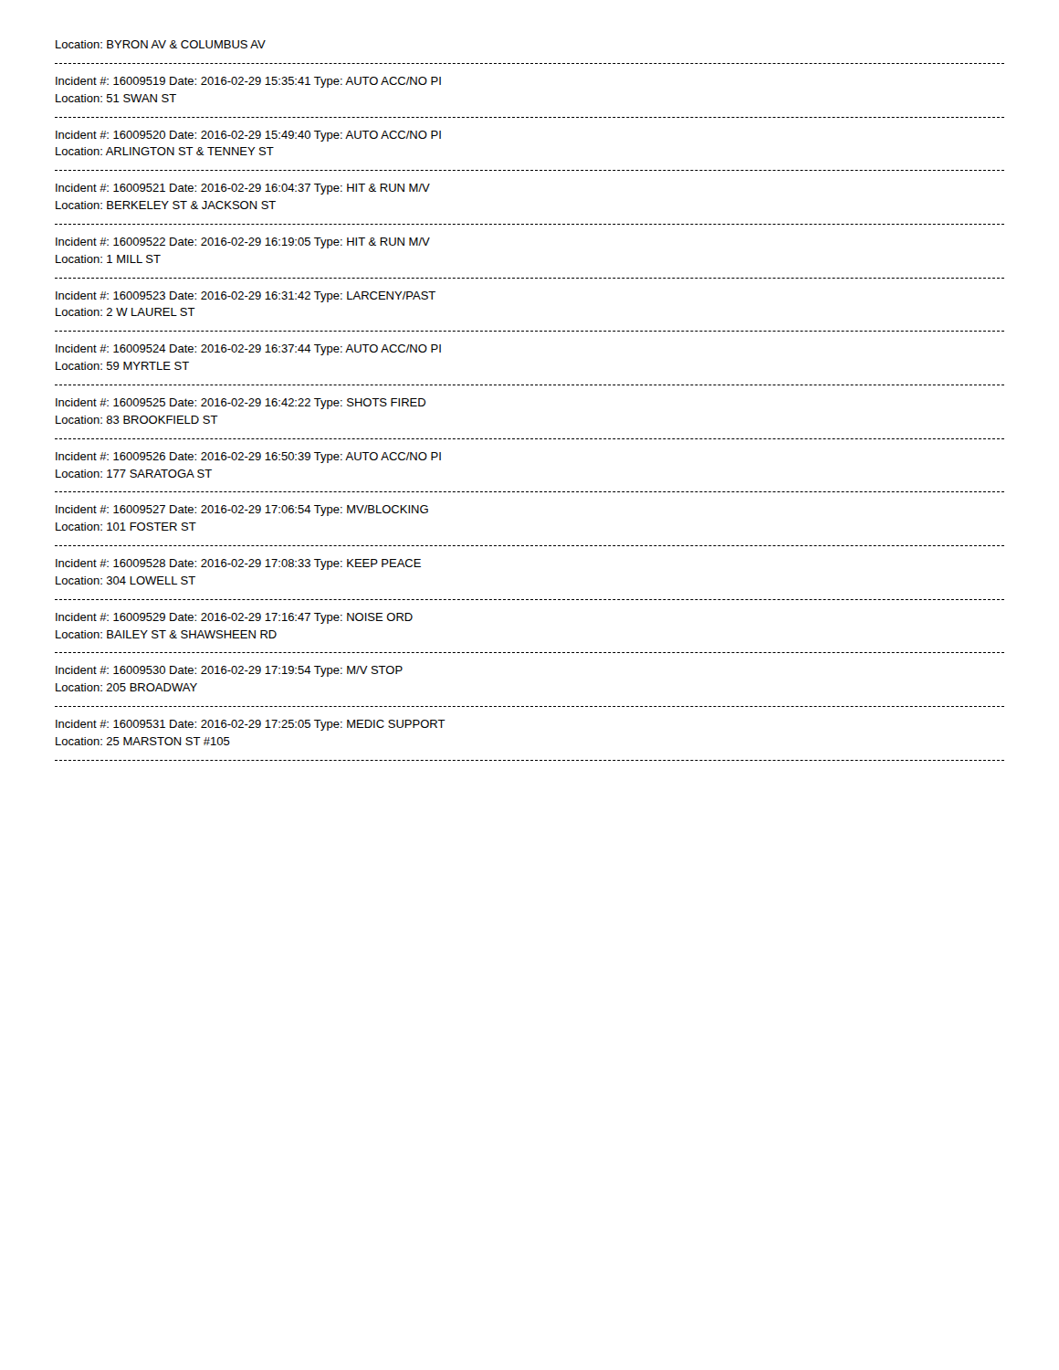Location: BYRON AV & COLUMBUS AV
Incident #: 16009519 Date: 2016-02-29 15:35:41 Type: AUTO ACC/NO PI
Location: 51 SWAN ST
Incident #: 16009520 Date: 2016-02-29 15:49:40 Type: AUTO ACC/NO PI
Location: ARLINGTON ST & TENNEY ST
Incident #: 16009521 Date: 2016-02-29 16:04:37 Type: HIT & RUN M/V
Location: BERKELEY ST & JACKSON ST
Incident #: 16009522 Date: 2016-02-29 16:19:05 Type: HIT & RUN M/V
Location: 1 MILL ST
Incident #: 16009523 Date: 2016-02-29 16:31:42 Type: LARCENY/PAST
Location: 2 W LAUREL ST
Incident #: 16009524 Date: 2016-02-29 16:37:44 Type: AUTO ACC/NO PI
Location: 59 MYRTLE ST
Incident #: 16009525 Date: 2016-02-29 16:42:22 Type: SHOTS FIRED
Location: 83 BROOKFIELD ST
Incident #: 16009526 Date: 2016-02-29 16:50:39 Type: AUTO ACC/NO PI
Location: 177 SARATOGA ST
Incident #: 16009527 Date: 2016-02-29 17:06:54 Type: MV/BLOCKING
Location: 101 FOSTER ST
Incident #: 16009528 Date: 2016-02-29 17:08:33 Type: KEEP PEACE
Location: 304 LOWELL ST
Incident #: 16009529 Date: 2016-02-29 17:16:47 Type: NOISE ORD
Location: BAILEY ST & SHAWSHEEN RD
Incident #: 16009530 Date: 2016-02-29 17:19:54 Type: M/V STOP
Location: 205 BROADWAY
Incident #: 16009531 Date: 2016-02-29 17:25:05 Type: MEDIC SUPPORT
Location: 25 MARSTON ST #105